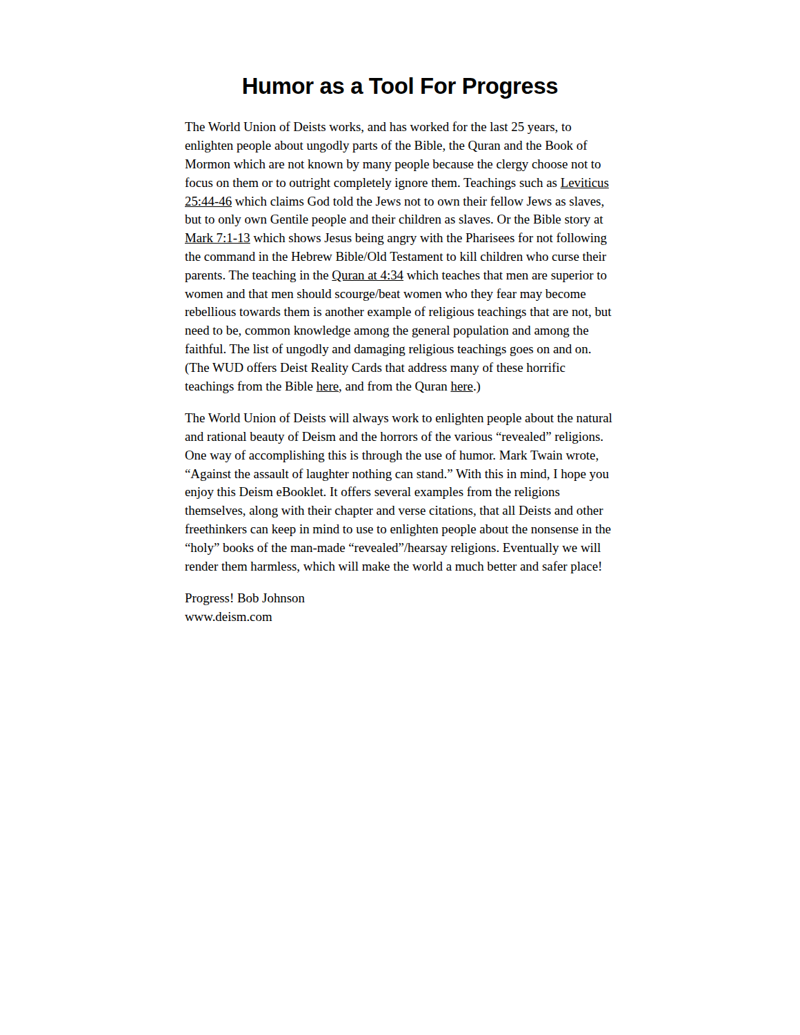Humor as a Tool For Progress
The World Union of Deists works, and has worked for the last 25 years, to enlighten people about ungodly parts of the Bible, the Quran and the Book of Mormon which are not known by many people because the clergy choose not to focus on them or to outright completely ignore them. Teachings such as Leviticus 25:44-46 which claims God told the Jews not to own their fellow Jews as slaves, but to only own Gentile people and their children as slaves. Or the Bible story at Mark 7:1-13 which shows Jesus being angry with the Pharisees for not following the command in the Hebrew Bible/Old Testament to kill children who curse their parents. The teaching in the Quran at 4:34 which teaches that men are superior to women and that men should scourge/beat women who they fear may become rebellious towards them is another example of religious teachings that are not, but need to be, common knowledge among the general population and among the faithful. The list of ungodly and damaging religious teachings goes on and on. (The WUD offers Deist Reality Cards that address many of these horrific teachings from the Bible here, and from the Quran here.)
The World Union of Deists will always work to enlighten people about the natural and rational beauty of Deism and the horrors of the various “revealed” religions. One way of accomplishing this is through the use of humor. Mark Twain wrote, “Against the assault of laughter nothing can stand.” With this in mind, I hope you enjoy this Deism eBooklet. It offers several examples from the religions themselves, along with their chapter and verse citations, that all Deists and other freethinkers can keep in mind to use to enlighten people about the nonsense in the “holy” books of the man-made “revealed”/hearsay religions. Eventually we will render them harmless, which will make the world a much better and safer place!
Progress! Bob Johnson
www.deism.com